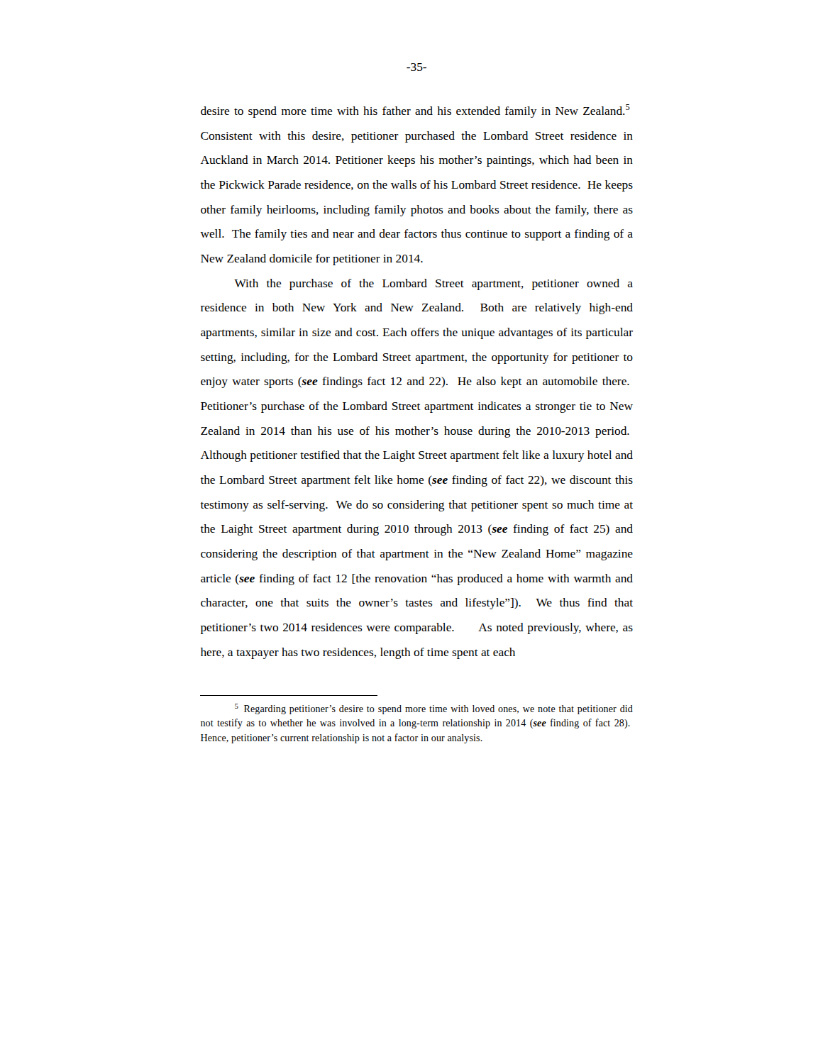-35-
desire to spend more time with his father and his extended family in New Zealand.5 Consistent with this desire, petitioner purchased the Lombard Street residence in Auckland in March 2014. Petitioner keeps his mother’s paintings, which had been in the Pickwick Parade residence, on the walls of his Lombard Street residence. He keeps other family heirlooms, including family photos and books about the family, there as well. The family ties and near and dear factors thus continue to support a finding of a New Zealand domicile for petitioner in 2014.
With the purchase of the Lombard Street apartment, petitioner owned a residence in both New York and New Zealand. Both are relatively high-end apartments, similar in size and cost. Each offers the unique advantages of its particular setting, including, for the Lombard Street apartment, the opportunity for petitioner to enjoy water sports (see findings fact 12 and 22). He also kept an automobile there. Petitioner’s purchase of the Lombard Street apartment indicates a stronger tie to New Zealand in 2014 than his use of his mother’s house during the 2010-2013 period. Although petitioner testified that the Laight Street apartment felt like a luxury hotel and the Lombard Street apartment felt like home (see finding of fact 22), we discount this testimony as self-serving. We do so considering that petitioner spent so much time at the Laight Street apartment during 2010 through 2013 (see finding of fact 25) and considering the description of that apartment in the “New Zealand Home” magazine article (see finding of fact 12 [the renovation “has produced a home with warmth and character, one that suits the owner’s tastes and lifestyle”]). We thus find that petitioner’s two 2014 residences were comparable. As noted previously, where, as here, a taxpayer has two residences, length of time spent at each
5 Regarding petitioner’s desire to spend more time with loved ones, we note that petitioner did not testify as to whether he was involved in a long-term relationship in 2014 (see finding of fact 28). Hence, petitioner’s current relationship is not a factor in our analysis.